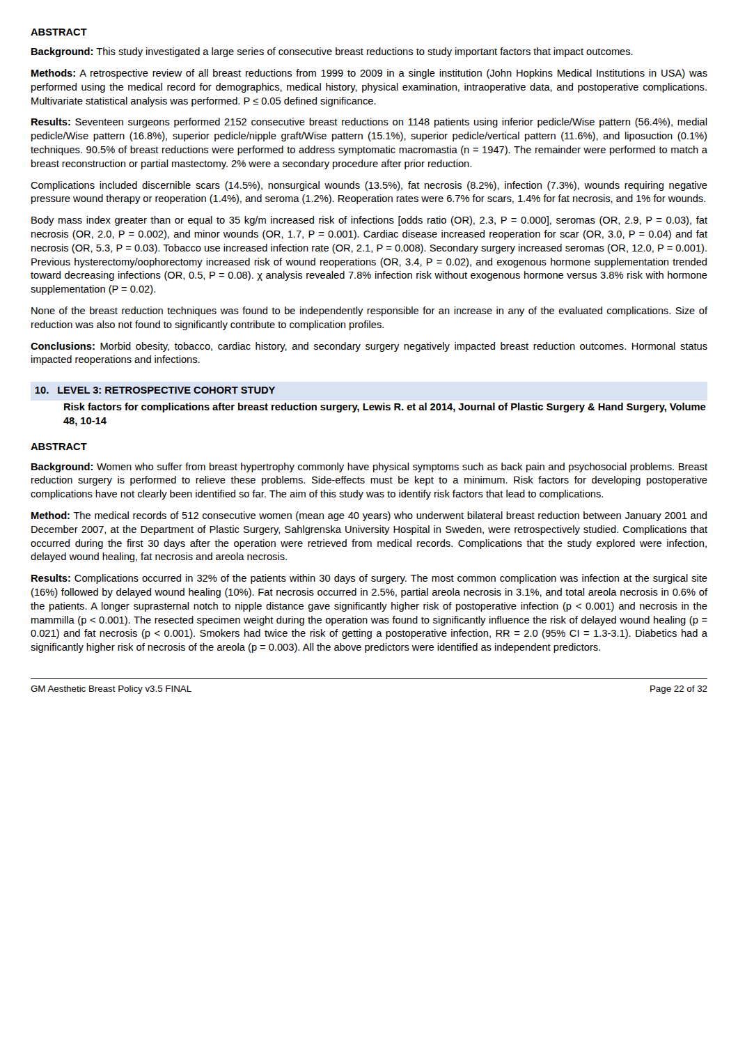ABSTRACT
Background: This study investigated a large series of consecutive breast reductions to study important factors that impact outcomes.
Methods: A retrospective review of all breast reductions from 1999 to 2009 in a single institution (John Hopkins Medical Institutions in USA) was performed using the medical record for demographics, medical history, physical examination, intraoperative data, and postoperative complications. Multivariate statistical analysis was performed. P ≤ 0.05 defined significance.
Results: Seventeen surgeons performed 2152 consecutive breast reductions on 1148 patients using inferior pedicle/Wise pattern (56.4%), medial pedicle/Wise pattern (16.8%), superior pedicle/nipple graft/Wise pattern (15.1%), superior pedicle/vertical pattern (11.6%), and liposuction (0.1%) techniques. 90.5% of breast reductions were performed to address symptomatic macromastia (n = 1947). The remainder were performed to match a breast reconstruction or partial mastectomy. 2% were a secondary procedure after prior reduction.
Complications included discernible scars (14.5%), nonsurgical wounds (13.5%), fat necrosis (8.2%), infection (7.3%), wounds requiring negative pressure wound therapy or reoperation (1.4%), and seroma (1.2%). Reoperation rates were 6.7% for scars, 1.4% for fat necrosis, and 1% for wounds.
Body mass index greater than or equal to 35 kg/m increased risk of infections [odds ratio (OR), 2.3, P = 0.000], seromas (OR, 2.9, P = 0.03), fat necrosis (OR, 2.0, P = 0.002), and minor wounds (OR, 1.7, P = 0.001). Cardiac disease increased reoperation for scar (OR, 3.0, P = 0.04) and fat necrosis (OR, 5.3, P = 0.03). Tobacco use increased infection rate (OR, 2.1, P = 0.008). Secondary surgery increased seromas (OR, 12.0, P = 0.001). Previous hysterectomy/oophorectomy increased risk of wound reoperations (OR, 3.4, P = 0.02), and exogenous hormone supplementation trended toward decreasing infections (OR, 0.5, P = 0.08). χ analysis revealed 7.8% infection risk without exogenous hormone versus 3.8% risk with hormone supplementation (P = 0.02).
None of the breast reduction techniques was found to be independently responsible for an increase in any of the evaluated complications. Size of reduction was also not found to significantly contribute to complication profiles.
Conclusions: Morbid obesity, tobacco, cardiac history, and secondary surgery negatively impacted breast reduction outcomes. Hormonal status impacted reoperations and infections.
10. LEVEL 3: RETROSPECTIVE COHORT STUDY
Risk factors for complications after breast reduction surgery, Lewis R. et al 2014, Journal of Plastic Surgery & Hand Surgery, Volume 48, 10-14
ABSTRACT
Background: Women who suffer from breast hypertrophy commonly have physical symptoms such as back pain and psychosocial problems. Breast reduction surgery is performed to relieve these problems. Side-effects must be kept to a minimum. Risk factors for developing postoperative complications have not clearly been identified so far. The aim of this study was to identify risk factors that lead to complications.
Method: The medical records of 512 consecutive women (mean age 40 years) who underwent bilateral breast reduction between January 2001 and December 2007, at the Department of Plastic Surgery, Sahlgrenska University Hospital in Sweden, were retrospectively studied. Complications that occurred during the first 30 days after the operation were retrieved from medical records. Complications that the study explored were infection, delayed wound healing, fat necrosis and areola necrosis.
Results: Complications occurred in 32% of the patients within 30 days of surgery. The most common complication was infection at the surgical site (16%) followed by delayed wound healing (10%). Fat necrosis occurred in 2.5%, partial areola necrosis in 3.1%, and total areola necrosis in 0.6% of the patients. A longer suprasternal notch to nipple distance gave significantly higher risk of postoperative infection (p < 0.001) and necrosis in the mammilla (p < 0.001). The resected specimen weight during the operation was found to significantly influence the risk of delayed wound healing (p = 0.021) and fat necrosis (p < 0.001). Smokers had twice the risk of getting a postoperative infection, RR = 2.0 (95% CI = 1.3-3.1). Diabetics had a significantly higher risk of necrosis of the areola (p = 0.003). All the above predictors were identified as independent predictors.
GM Aesthetic Breast Policy v3.5 FINAL Page 22 of 32